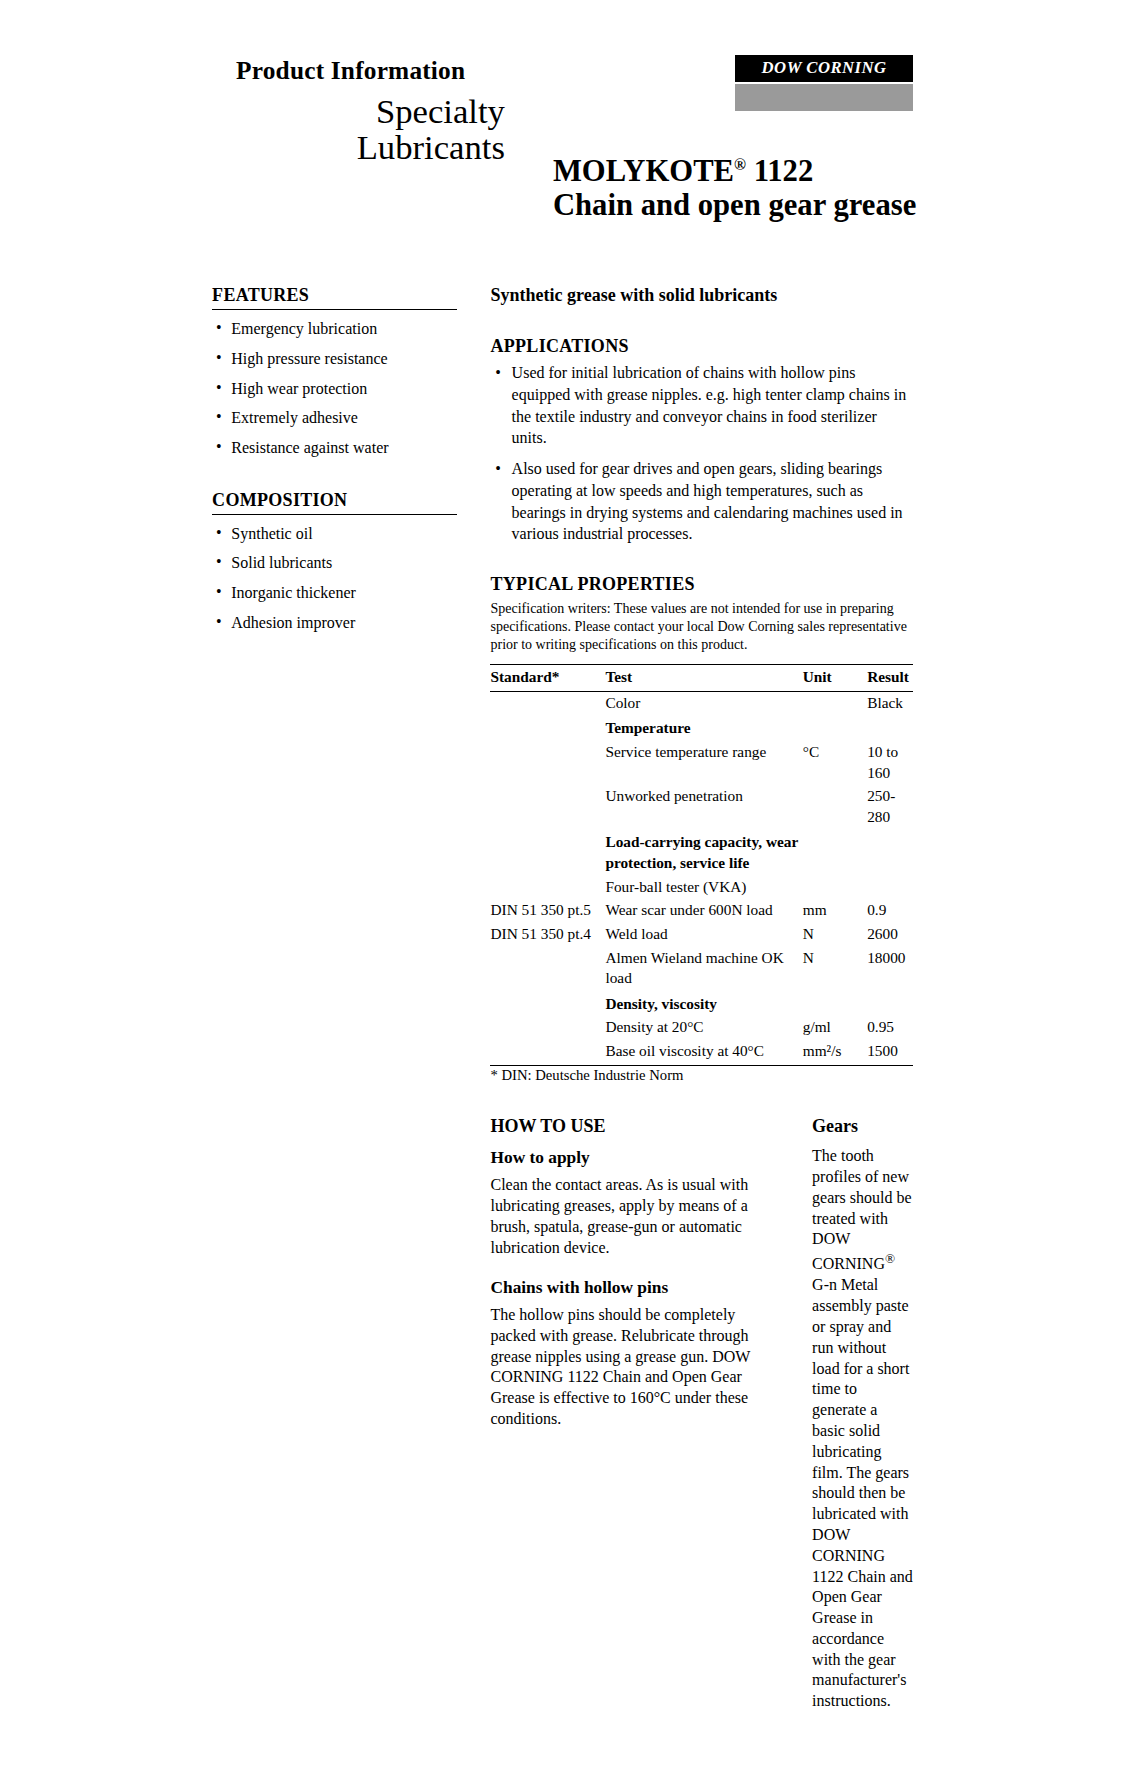DOW CORNING
Product Information
Specialty
Lubricants
MOLYKOTE® 1122
Chain and open gear grease
FEATURES
Emergency lubrication
High pressure resistance
High wear protection
Extremely adhesive
Resistance against water
COMPOSITION
Synthetic oil
Solid lubricants
Inorganic thickener
Adhesion improver
Synthetic grease with solid lubricants
APPLICATIONS
Used for initial lubrication of chains with hollow pins equipped with grease nipples. e.g. high tenter clamp chains in the textile industry and conveyor chains in food sterilizer units.
Also used for gear drives and open gears, sliding bearings operating at low speeds and high temperatures, such as bearings in drying systems and calendaring machines used in various industrial processes.
TYPICAL PROPERTIES
Specification writers: These values are not intended for use in preparing specifications. Please contact your local Dow Corning sales representative prior to writing specifications on this product.
| Standard* | Test | Unit | Result |
| --- | --- | --- | --- |
| | Color | | Black |
| | Temperature | | |
| | Service temperature range | °C | 10 to 160 |
| | Unworked penetration | | 250-280 |
| | Load-carrying capacity, wear protection, service life | | |
| | Four-ball tester (VKA) | | |
| DIN 51 350 pt.5 | Wear scar under 600N load | mm | 0.9 |
| DIN 51 350 pt.4 | Weld load | N | 2600 |
| | Almen Wieland machine OK load | N | 18000 |
| | Density, viscosity | | |
| | Density at 20°C | g/ml | 0.95 |
| | Base oil viscosity at 40°C | mm²/s | 1500 |
* DIN: Deutsche Industrie Norm
HOW TO USE
How to apply
Clean the contact areas. As is usual with lubricating greases, apply by means of a brush, spatula, grease-gun or automatic lubrication device.
Chains with hollow pins
The hollow pins should be completely packed with grease. Relubricate through grease nipples using a grease gun. DOW CORNING 1122 Chain and Open Gear Grease is effective to 160°C under these conditions.
Gears
The tooth profiles of new gears should be treated with DOW CORNING® G-n Metal assembly paste or spray and run without load for a short time to generate a basic solid lubricating film. The gears should then be lubricated with DOW CORNING 1122 Chain and Open Gear Grease in accordance with the gear manufacturer's instructions.